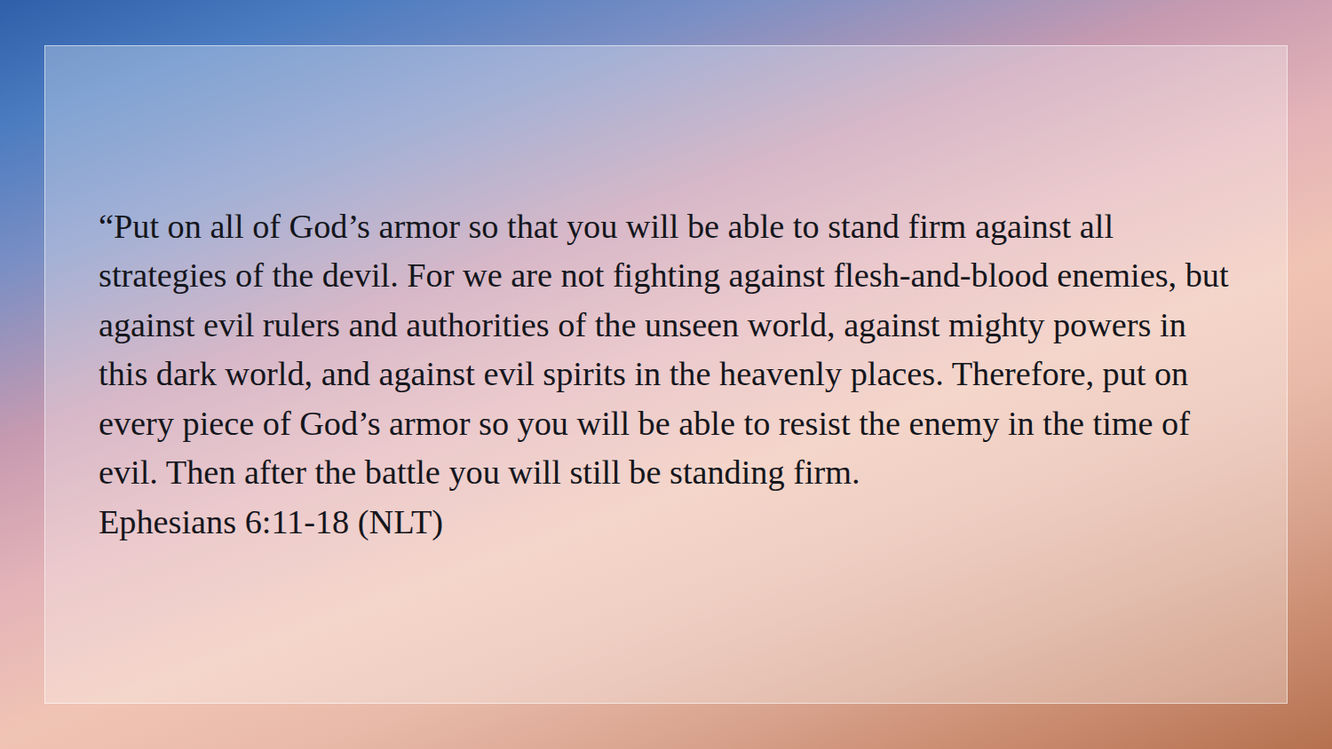“Put on all of God’s armor so that you will be able to stand firm against all strategies of the devil. For we are not fighting against flesh-and-blood enemies, but against evil rulers and authorities of the unseen world, against mighty powers in this dark world, and against evil spirits in the heavenly places. Therefore, put on every piece of God’s armor so you will be able to resist the enemy in the time of evil. Then after the battle you will still be standing firm. Ephesians 6:11-18 (NLT)